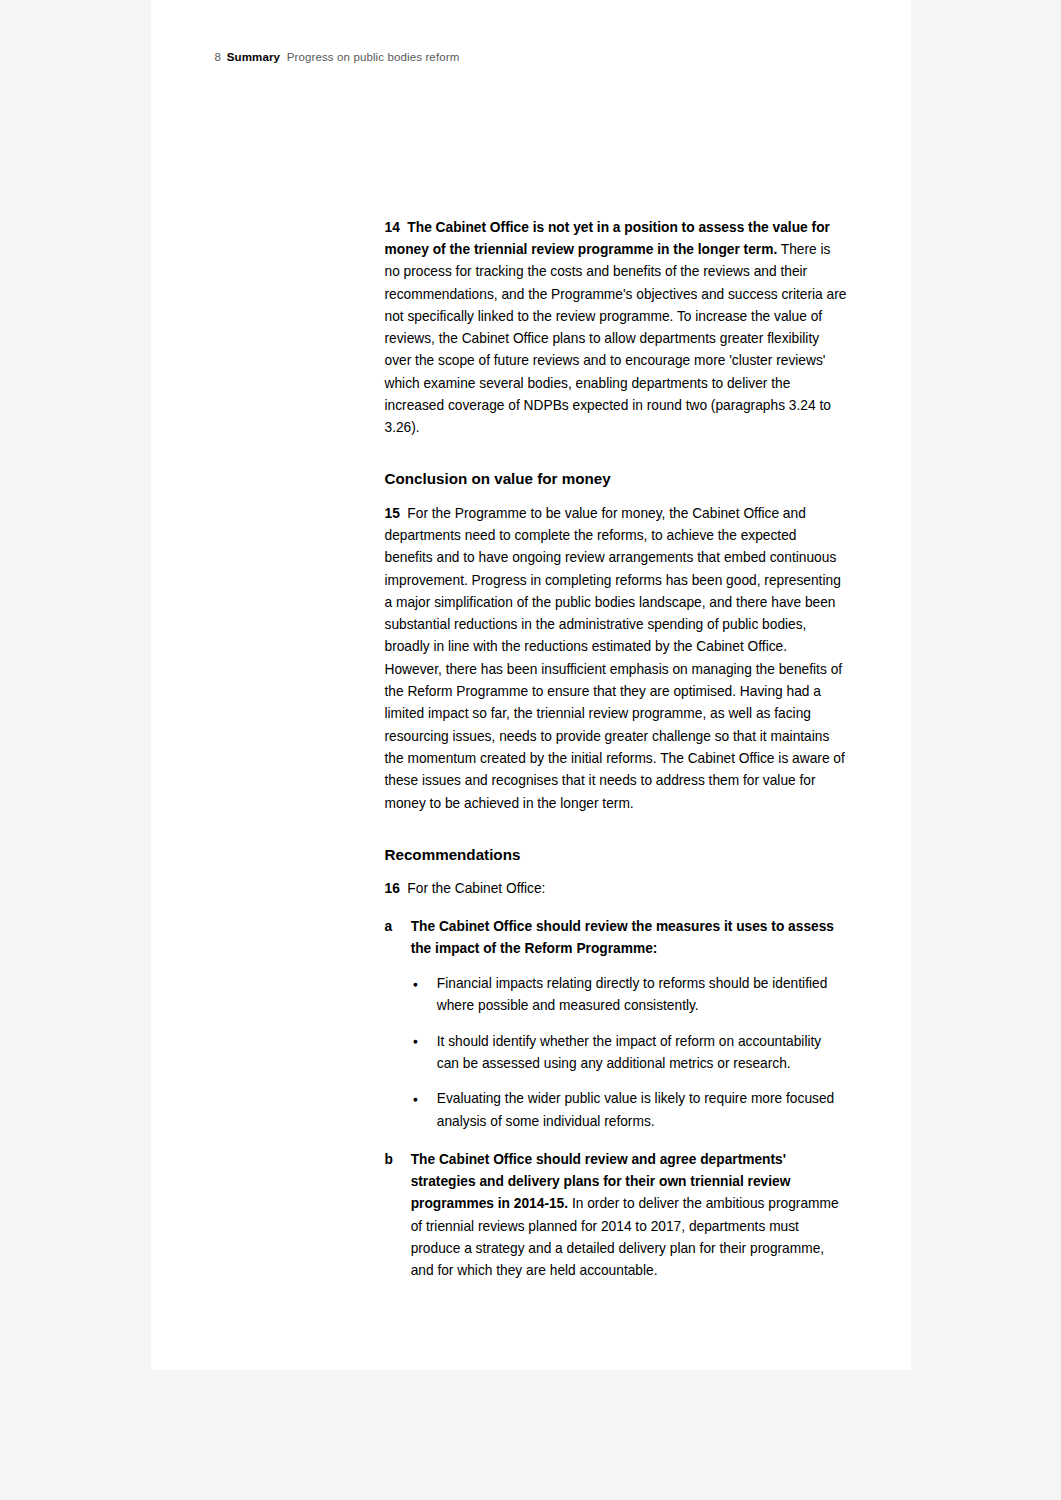8 Summary Progress on public bodies reform
14 The Cabinet Office is not yet in a position to assess the value for money of the triennial review programme in the longer term. There is no process for tracking the costs and benefits of the reviews and their recommendations, and the Programme's objectives and success criteria are not specifically linked to the review programme. To increase the value of reviews, the Cabinet Office plans to allow departments greater flexibility over the scope of future reviews and to encourage more 'cluster reviews' which examine several bodies, enabling departments to deliver the increased coverage of NDPBs expected in round two (paragraphs 3.24 to 3.26).
Conclusion on value for money
15 For the Programme to be value for money, the Cabinet Office and departments need to complete the reforms, to achieve the expected benefits and to have ongoing review arrangements that embed continuous improvement. Progress in completing reforms has been good, representing a major simplification of the public bodies landscape, and there have been substantial reductions in the administrative spending of public bodies, broadly in line with the reductions estimated by the Cabinet Office. However, there has been insufficient emphasis on managing the benefits of the Reform Programme to ensure that they are optimised. Having had a limited impact so far, the triennial review programme, as well as facing resourcing issues, needs to provide greater challenge so that it maintains the momentum created by the initial reforms. The Cabinet Office is aware of these issues and recognises that it needs to address them for value for money to be achieved in the longer term.
Recommendations
16 For the Cabinet Office:
a The Cabinet Office should review the measures it uses to assess the impact of the Reform Programme:
Financial impacts relating directly to reforms should be identified where possible and measured consistently.
It should identify whether the impact of reform on accountability can be assessed using any additional metrics or research.
Evaluating the wider public value is likely to require more focused analysis of some individual reforms.
b The Cabinet Office should review and agree departments' strategies and delivery plans for their own triennial review programmes in 2014-15. In order to deliver the ambitious programme of triennial reviews planned for 2014 to 2017, departments must produce a strategy and a detailed delivery plan for their programme, and for which they are held accountable.